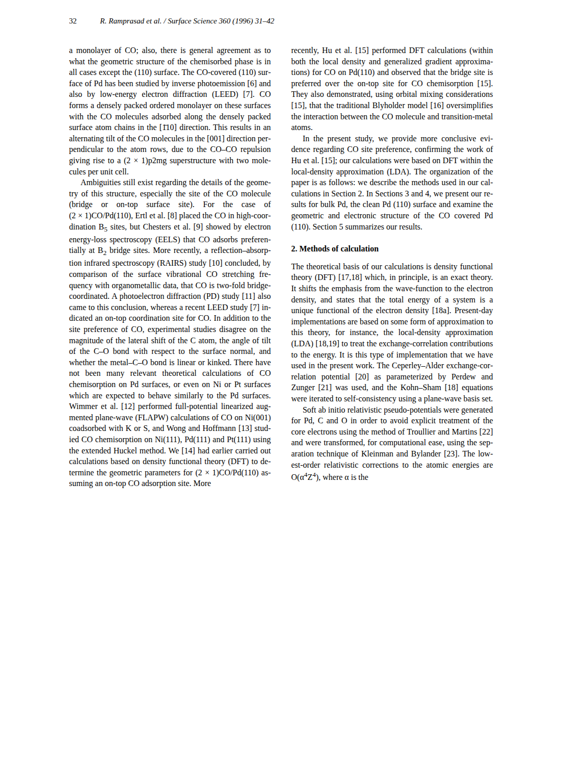32 R. Ramprasad et al. / Surface Science 360 (1996) 31–42
a monolayer of CO; also, there is general agreement as to what the geometric structure of the chemisorbed phase is in all cases except the (110) surface. The CO-covered (110) surface of Pd has been studied by inverse photoemission [6] and also by low-energy electron diffraction (LEED) [7]. CO forms a densely packed ordered monolayer on these surfaces with the CO molecules adsorbed along the densely packed surface atom chains in the [1̄10] direction. This results in an alternating tilt of the CO molecules in the [001] direction perpendicular to the atom rows, due to the CO–CO repulsion giving rise to a (2 × 1)p2mg superstructure with two molecules per unit cell.
Ambiguities still exist regarding the details of the geometry of this structure, especially the site of the CO molecule (bridge or on-top surface site). For the case of (2 × 1)CO/Pd(110), Ertl et al. [8] placed the CO in high-coordination B5 sites, but Chesters et al. [9] showed by electron energy-loss spectroscopy (EELS) that CO adsorbs preferentially at B2 bridge sites. More recently, a reflection–absorption infrared spectroscopy (RAIRS) study [10] concluded, by comparison of the surface vibrational CO stretching frequency with organometallic data, that CO is two-fold bridge-coordinated. A photoelectron diffraction (PD) study [11] also came to this conclusion, whereas a recent LEED study [7] indicated an on-top coordination site for CO. In addition to the site preference of CO, experimental studies disagree on the magnitude of the lateral shift of the C atom, the angle of tilt of the C–O bond with respect to the surface normal, and whether the metal–C–O bond is linear or kinked. There have not been many relevant theoretical calculations of CO chemisorption on Pd surfaces, or even on Ni or Pt surfaces which are expected to behave similarly to the Pd surfaces. Wimmer et al. [12] performed full-potential linearized augmented plane-wave (FLAPW) calculations of CO on Ni(001) coadsorbed with K or S, and Wong and Hoffmann [13] studied CO chemisorption on Ni(111), Pd(111) and Pt(111) using the extended Huckel method. We [14] had earlier carried out calculations based on density functional theory (DFT) to determine the geometric parameters for (2 × 1)CO/Pd(110) assuming an on-top CO adsorption site. More
recently, Hu et al. [15] performed DFT calculations (within both the local density and generalized gradient approximations) for CO on Pd(110) and observed that the bridge site is preferred over the on-top site for CO chemisorption [15]. They also demonstrated, using orbital mixing considerations [15], that the traditional Blyholder model [16] oversimplifies the interaction between the CO molecule and transition-metal atoms.
In the present study, we provide more conclusive evidence regarding CO site preference, confirming the work of Hu et al. [15]; our calculations were based on DFT within the local-density approximation (LDA). The organization of the paper is as follows: we describe the methods used in our calculations in Section 2. In Sections 3 and 4, we present our results for bulk Pd, the clean Pd (110) surface and examine the geometric and electronic structure of the CO covered Pd (110). Section 5 summarizes our results.
2. Methods of calculation
The theoretical basis of our calculations is density functional theory (DFT) [17,18] which, in principle, is an exact theory. It shifts the emphasis from the wave-function to the electron density, and states that the total energy of a system is a unique functional of the electron density [18a]. Present-day implementations are based on some form of approximation to this theory, for instance, the local-density approximation (LDA) [18,19] to treat the exchange-correlation contributions to the energy. It is this type of implementation that we have used in the present work. The Ceperley–Alder exchange-correlation potential [20] as parameterized by Perdew and Zunger [21] was used, and the Kohn–Sham [18] equations were iterated to self-consistency using a plane-wave basis set.
Soft ab initio relativistic pseudo-potentials were generated for Pd, C and O in order to avoid explicit treatment of the core electrons using the method of Troullier and Martins [22] and were transformed, for computational ease, using the separation technique of Kleinman and Bylander [23]. The lowest-order relativistic corrections to the atomic energies are O(α4Z4), where α is the